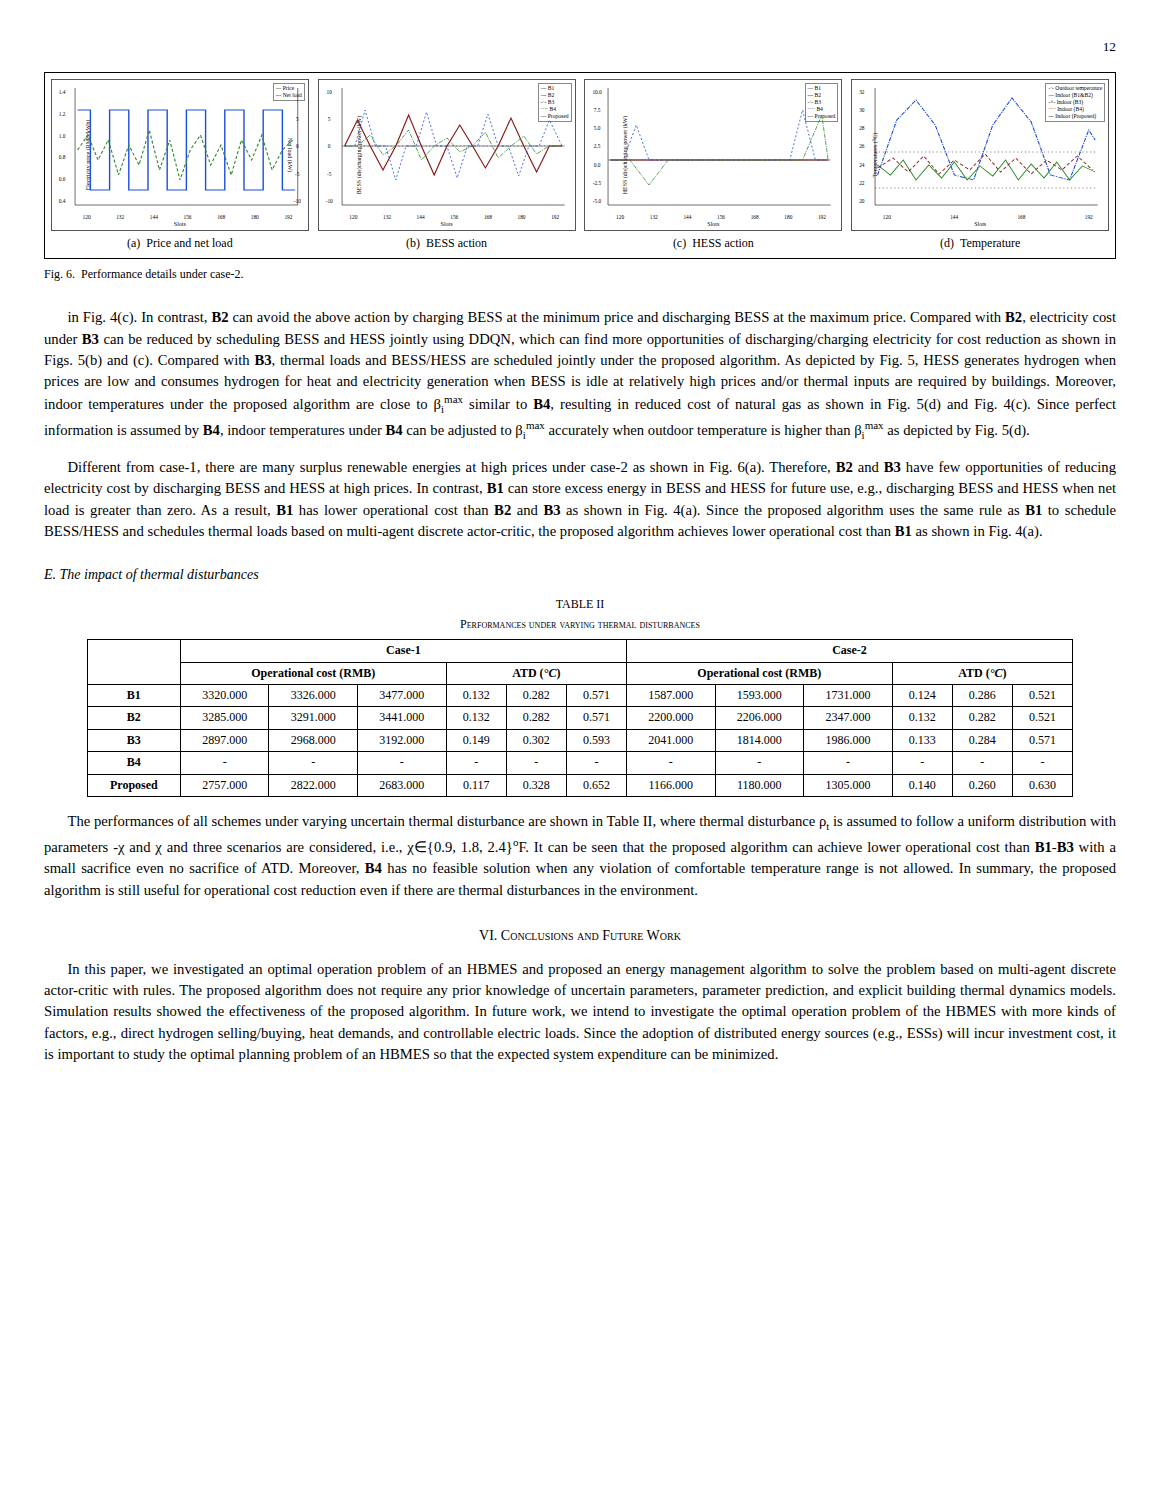12
Electricity price (RMB/kWh) Net load (kW)
1.41.21.00.80.60.4
1050-5-10
— Price
--- Net load
120132144156168180192
Slots
(a) Price and net load
BESS (dis)charging power (kW)
1050-5-10
— B1
--- B2
-·- B3
···· B4
— Proposed
120132144156168180192
Slots
(b) BESS action
HESS (dis)charging power (kW)
10.07.55.02.50.0-2.5-5.0
— B1
--- B2
-·- B3
···· B4
— Proposed
120132144156168180192
Slots
(c) HESS action
Temperatures (°C)
32302826242220
-·- Outdoor temperature
— Indoor (B1&B2)
-×- Indoor (B3)
···· Indoor (B4)
--- Indoor (Proposed)
120144168192
Slots
(d) Temperature
Fig. 6. Performance details under case-2.
in Fig. 4(c). In contrast, B2 can avoid the above action by charging BESS at the minimum price and discharging BESS at the maximum price. Compared with B2, electricity cost under B3 can be reduced by scheduling BESS and HESS jointly using DDQN, which can find more opportunities of discharging/charging electricity for cost reduction as shown in Figs. 5(b) and (c). Compared with B3, thermal loads and BESS/HESS are scheduled jointly under the proposed algorithm. As depicted by Fig. 5, HESS generates hydrogen when prices are low and consumes hydrogen for heat and electricity generation when BESS is idle at relatively high prices and/or thermal inputs are required by buildings. Moreover, indoor temperatures under the proposed algorithm are close to βimax similar to B4, resulting in reduced cost of natural gas as shown in Fig. 5(d) and Fig. 4(c). Since perfect information is assumed by B4, indoor temperatures under B4 can be adjusted to βimax accurately when outdoor temperature is higher than βimax as depicted by Fig. 5(d).
Different from case-1, there are many surplus renewable energies at high prices under case-2 as shown in Fig. 6(a). Therefore, B2 and B3 have few opportunities of reducing electricity cost by discharging BESS and HESS at high prices. In contrast, B1 can store excess energy in BESS and HESS for future use, e.g., discharging BESS and HESS when net load is greater than zero. As a result, B1 has lower operational cost than B2 and B3 as shown in Fig. 4(a). Since the proposed algorithm uses the same rule as B1 to schedule BESS/HESS and schedules thermal loads based on multi-agent discrete actor-critic, the proposed algorithm achieves lower operational cost than B1 as shown in Fig. 4(a).
E. The impact of thermal disturbances
TABLE II
Performances under varying thermal disturbances
| | Case-1 | Case-2 |
| --- | --- | --- |
| Operational cost (RMB) | ATD ( °C ) | Operational cost (RMB) | ATD ( °C ) |
| B1 | 3320.000 | 3326.000 | 3477.000 | 0.132 | 0.282 | 0.571 | 1587.000 | 1593.000 | 1731.000 | 0.124 | 0.286 | 0.521 |
| B2 | 3285.000 | 3291.000 | 3441.000 | 0.132 | 0.282 | 0.571 | 2200.000 | 2206.000 | 2347.000 | 0.132 | 0.282 | 0.521 |
| B3 | 2897.000 | 2968.000 | 3192.000 | 0.149 | 0.302 | 0.593 | 2041.000 | 1814.000 | 1986.000 | 0.133 | 0.284 | 0.571 |
| B4 | - | - | - | - | - | - | - | - | - | - | - | - |
| Proposed | 2757.000 | 2822.000 | 2683.000 | 0.117 | 0.328 | 0.652 | 1166.000 | 1180.000 | 1305.000 | 0.140 | 0.260 | 0.630 |
The performances of all schemes under varying uncertain thermal disturbance are shown in Table II, where thermal disturbance ρt is assumed to follow a uniform distribution with parameters -χ and χ and three scenarios are considered, i.e., χ∈{0.9, 1.8, 2.4}oF. It can be seen that the proposed algorithm can achieve lower operational cost than B1-B3 with a small sacrifice even no sacrifice of ATD. Moreover, B4 has no feasible solution when any violation of comfortable temperature range is not allowed. In summary, the proposed algorithm is still useful for operational cost reduction even if there are thermal disturbances in the environment.
VI. Conclusions and Future Work
In this paper, we investigated an optimal operation problem of an HBMES and proposed an energy management algorithm to solve the problem based on multi-agent discrete actor-critic with rules. The proposed algorithm does not require any prior knowledge of uncertain parameters, parameter prediction, and explicit building thermal dynamics models. Simulation results showed the effectiveness of the proposed algorithm. In future work, we intend to investigate the optimal operation problem of the HBMES with more kinds of factors, e.g., direct hydrogen selling/buying, heat demands, and controllable electric loads. Since the adoption of distributed energy sources (e.g., ESSs) will incur investment cost, it is important to study the optimal planning problem of an HBMES so that the expected system expenditure can be minimized.